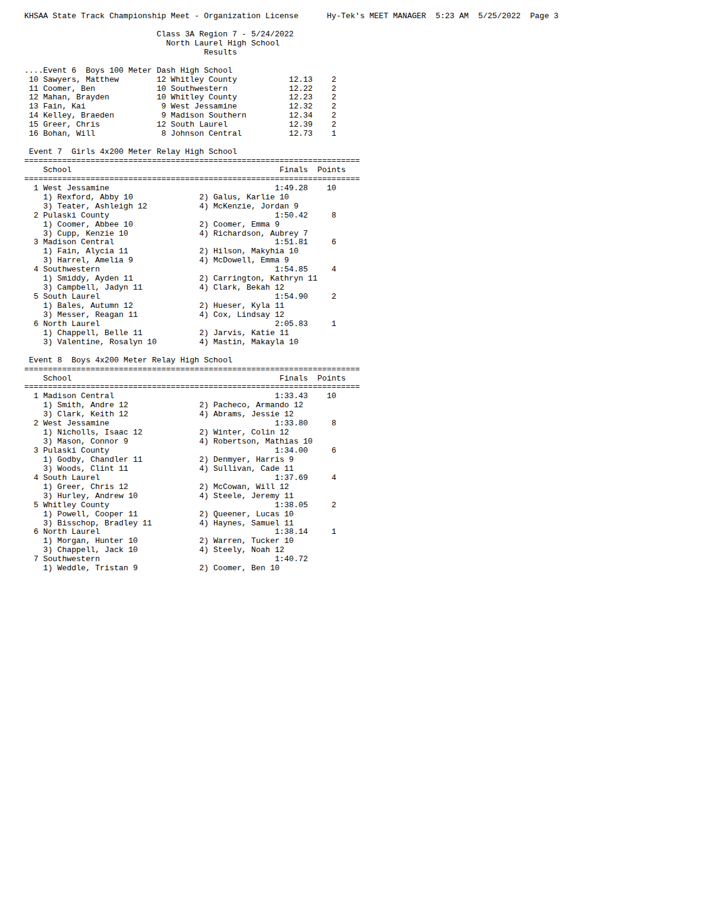KHSAA State Track Championship Meet - Organization License      Hy-Tek's MEET MANAGER  5:23 AM  5/25/2022  Page 3

                            Class 3A Region 7 - 5/24/2022
                              North Laurel High School
                                      Results

....Event 6  Boys 100 Meter Dash High School
 10 Sawyers, Matthew        12 Whitley County           12.13    2
 11 Coomer, Ben             10 Southwestern             12.22    2
 12 Mahan, Brayden          10 Whitley County           12.23    2
 13 Fain, Kai                9 West Jessamine           12.32    2
 14 Kelley, Braeden          9 Madison Southern         12.34    2
 15 Greer, Chris            12 South Laurel             12.39    2
 16 Bohan, Will              8 Johnson Central          12.73    1

 Event 7  Girls 4x200 Meter Relay High School
=======================================================================
    School                                            Finals  Points
=======================================================================
  1 West Jessamine                                   1:49.28    10
    1) Rexford, Abby 10              2) Galus, Karlie 10
    3) Teater, Ashleigh 12           4) McKenzie, Jordan 9
  2 Pulaski County                                   1:50.42     8
    1) Coomer, Abbee 10              2) Coomer, Emma 9
    3) Cupp, Kenzie 10               4) Richardson, Aubrey 7
  3 Madison Central                                  1:51.81     6
    1) Fain, Alycia 11               2) Hilson, Makyhia 10
    3) Harrel, Amelia 9              4) McDowell, Emma 9
  4 Southwestern                                     1:54.85     4
    1) Smiddy, Ayden 11              2) Carrington, Kathryn 11
    3) Campbell, Jadyn 11            4) Clark, Bekah 12
  5 South Laurel                                     1:54.90     2
    1) Bales, Autumn 12              2) Hueser, Kyla 11
    3) Messer, Reagan 11             4) Cox, Lindsay 12
  6 North Laurel                                     2:05.83     1
    1) Chappell, Belle 11            2) Jarvis, Katie 11
    3) Valentine, Rosalyn 10         4) Mastin, Makayla 10

 Event 8  Boys 4x200 Meter Relay High School
=======================================================================
    School                                            Finals  Points
=======================================================================
  1 Madison Central                                  1:33.43    10
    1) Smith, Andre 12               2) Pacheco, Armando 12
    3) Clark, Keith 12               4) Abrams, Jessie 12
  2 West Jessamine                                   1:33.80     8
    1) Nicholls, Isaac 12            2) Winter, Colin 12
    3) Mason, Connor 9               4) Robertson, Mathias 10
  3 Pulaski County                                   1:34.00     6
    1) Godby, Chandler 11            2) Denmyer, Harris 9
    3) Woods, Clint 11               4) Sullivan, Cade 11
  4 South Laurel                                     1:37.69     4
    1) Greer, Chris 12               2) McCowan, Will 12
    3) Hurley, Andrew 10             4) Steele, Jeremy 11
  5 Whitley County                                   1:38.05     2
    1) Powell, Cooper 11             2) Queener, Lucas 10
    3) Bisschop, Bradley 11          4) Haynes, Samuel 11
  6 North Laurel                                     1:38.14     1
    1) Morgan, Hunter 10             2) Warren, Tucker 10
    3) Chappell, Jack 10             4) Steely, Noah 12
  7 Southwestern                                     1:40.72
    1) Weddle, Tristan 9             2) Coomer, Ben 10